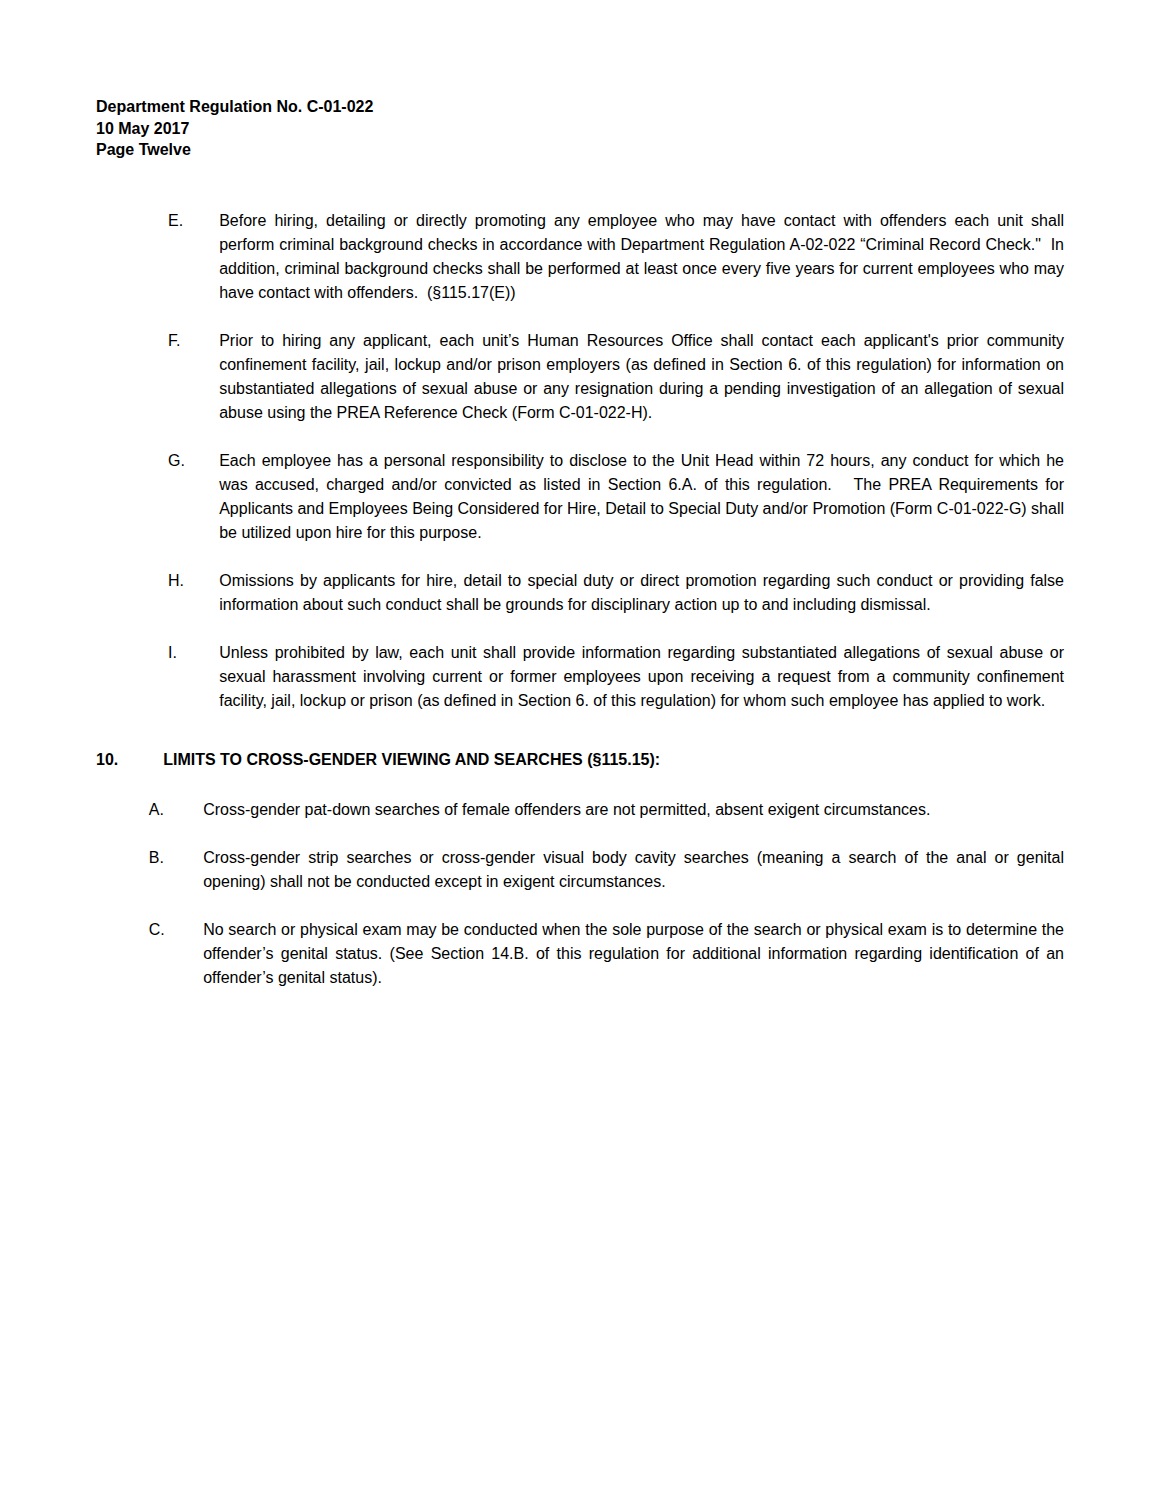Department Regulation No. C-01-022
10 May 2017
Page Twelve
E.
Before hiring, detailing or directly promoting any employee who may have contact with offenders each unit shall perform criminal background checks in accordance with Department Regulation A-02-022 “Criminal Record Check." In addition, criminal background checks shall be performed at least once every five years for current employees who may have contact with offenders. (§115.17(E))
F.
Prior to hiring any applicant, each unit’s Human Resources Office shall contact each applicant's prior community confinement facility, jail, lockup and/or prison employers (as defined in Section 6. of this regulation) for information on substantiated allegations of sexual abuse or any resignation during a pending investigation of an allegation of sexual abuse using the PREA Reference Check (Form C-01-022-H).
G.
Each employee has a personal responsibility to disclose to the Unit Head within 72 hours, any conduct for which he was accused, charged and/or convicted as listed in Section 6.A. of this regulation. The PREA Requirements for Applicants and Employees Being Considered for Hire, Detail to Special Duty and/or Promotion (Form C-01-022-G) shall be utilized upon hire for this purpose.
H.
Omissions by applicants for hire, detail to special duty or direct promotion regarding such conduct or providing false information about such conduct shall be grounds for disciplinary action up to and including dismissal.
I.
Unless prohibited by law, each unit shall provide information regarding substantiated allegations of sexual abuse or sexual harassment involving current or former employees upon receiving a request from a community confinement facility, jail, lockup or prison (as defined in Section 6. of this regulation) for whom such employee has applied to work.
10.
LIMITS TO CROSS-GENDER VIEWING AND SEARCHES (§115.15):
A.
Cross-gender pat-down searches of female offenders are not permitted, absent exigent circumstances.
B.
Cross-gender strip searches or cross-gender visual body cavity searches (meaning a search of the anal or genital opening) shall not be conducted except in exigent circumstances.
C.
No search or physical exam may be conducted when the sole purpose of the search or physical exam is to determine the offender’s genital status. (See Section 14.B. of this regulation for additional information regarding identification of an offender’s genital status).